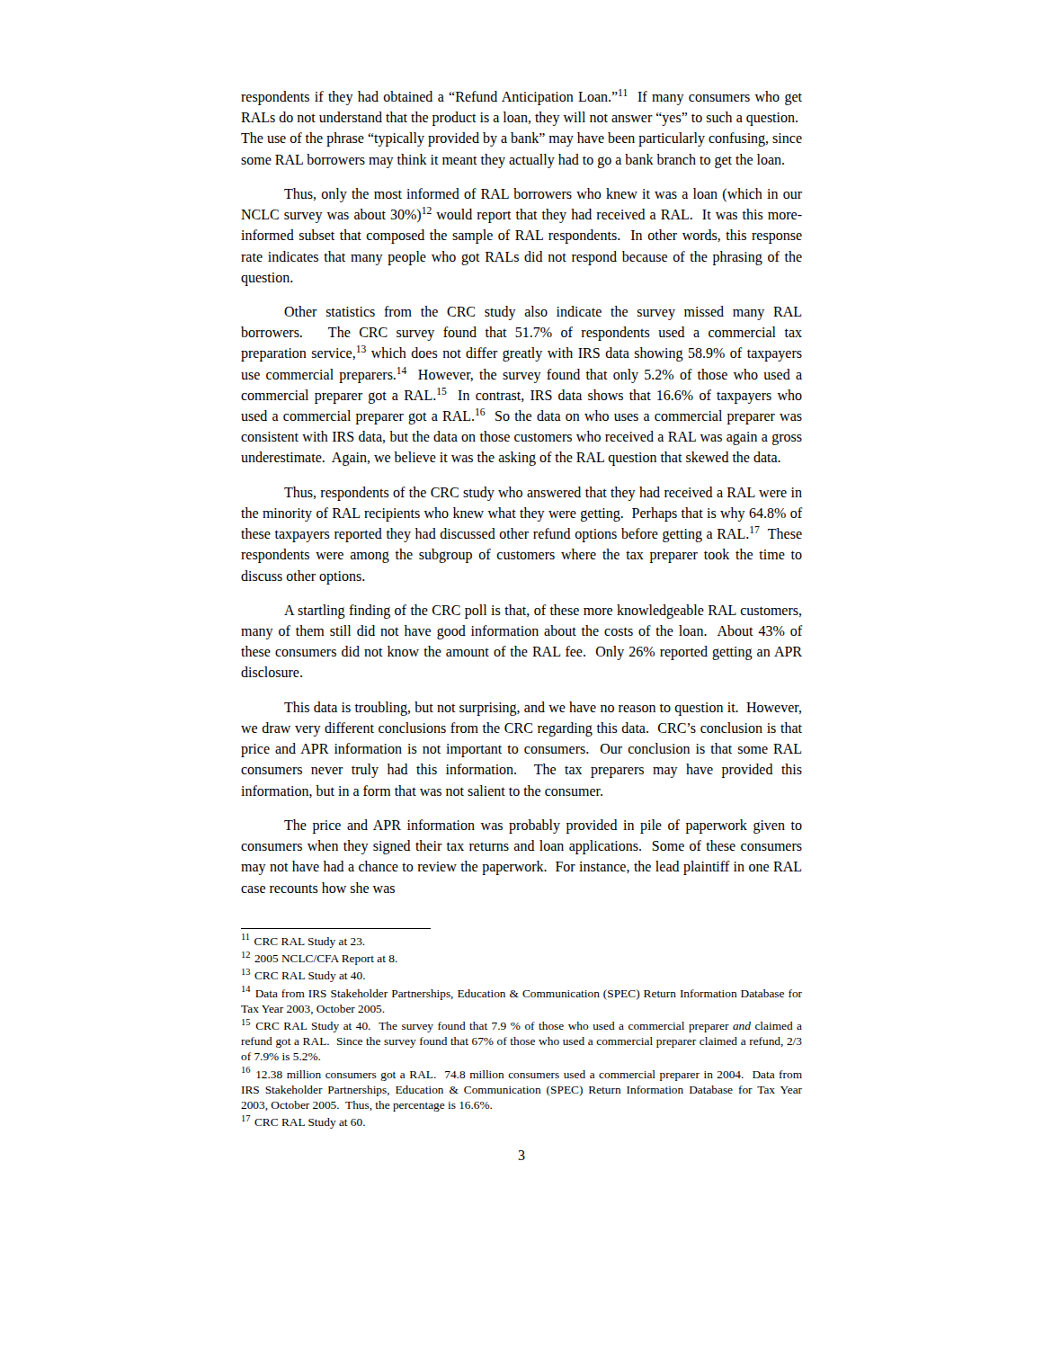respondents if they had obtained a “Refund Anticipation Loan.”11 If many consumers who get RALs do not understand that the product is a loan, they will not answer “yes” to such a question. The use of the phrase “typically provided by a bank” may have been particularly confusing, since some RAL borrowers may think it meant they actually had to go a bank branch to get the loan.
Thus, only the most informed of RAL borrowers who knew it was a loan (which in our NCLC survey was about 30%)12 would report that they had received a RAL. It was this more-informed subset that composed the sample of RAL respondents. In other words, this response rate indicates that many people who got RALs did not respond because of the phrasing of the question.
Other statistics from the CRC study also indicate the survey missed many RAL borrowers. The CRC survey found that 51.7% of respondents used a commercial tax preparation service,13 which does not differ greatly with IRS data showing 58.9% of taxpayers use commercial preparers.14 However, the survey found that only 5.2% of those who used a commercial preparer got a RAL.15 In contrast, IRS data shows that 16.6% of taxpayers who used a commercial preparer got a RAL.16 So the data on who uses a commercial preparer was consistent with IRS data, but the data on those customers who received a RAL was again a gross underestimate. Again, we believe it was the asking of the RAL question that skewed the data.
Thus, respondents of the CRC study who answered that they had received a RAL were in the minority of RAL recipients who knew what they were getting. Perhaps that is why 64.8% of these taxpayers reported they had discussed other refund options before getting a RAL.17 These respondents were among the subgroup of customers where the tax preparer took the time to discuss other options.
A startling finding of the CRC poll is that, of these more knowledgeable RAL customers, many of them still did not have good information about the costs of the loan. About 43% of these consumers did not know the amount of the RAL fee. Only 26% reported getting an APR disclosure.
This data is troubling, but not surprising, and we have no reason to question it. However, we draw very different conclusions from the CRC regarding this data. CRC’s conclusion is that price and APR information is not important to consumers. Our conclusion is that some RAL consumers never truly had this information. The tax preparers may have provided this information, but in a form that was not salient to the consumer.
The price and APR information was probably provided in pile of paperwork given to consumers when they signed their tax returns and loan applications. Some of these consumers may not have had a chance to review the paperwork. For instance, the lead plaintiff in one RAL case recounts how she was
11 CRC RAL Study at 23.
12 2005 NCLC/CFA Report at 8.
13 CRC RAL Study at 40.
14 Data from IRS Stakeholder Partnerships, Education & Communication (SPEC) Return Information Database for Tax Year 2003, October 2005.
15 CRC RAL Study at 40. The survey found that 7.9 % of those who used a commercial preparer and claimed a refund got a RAL. Since the survey found that 67% of those who used a commercial preparer claimed a refund, 2/3 of 7.9% is 5.2%.
16 12.38 million consumers got a RAL. 74.8 million consumers used a commercial preparer in 2004. Data from IRS Stakeholder Partnerships, Education & Communication (SPEC) Return Information Database for Tax Year 2003, October 2005. Thus, the percentage is 16.6%.
17 CRC RAL Study at 60.
3